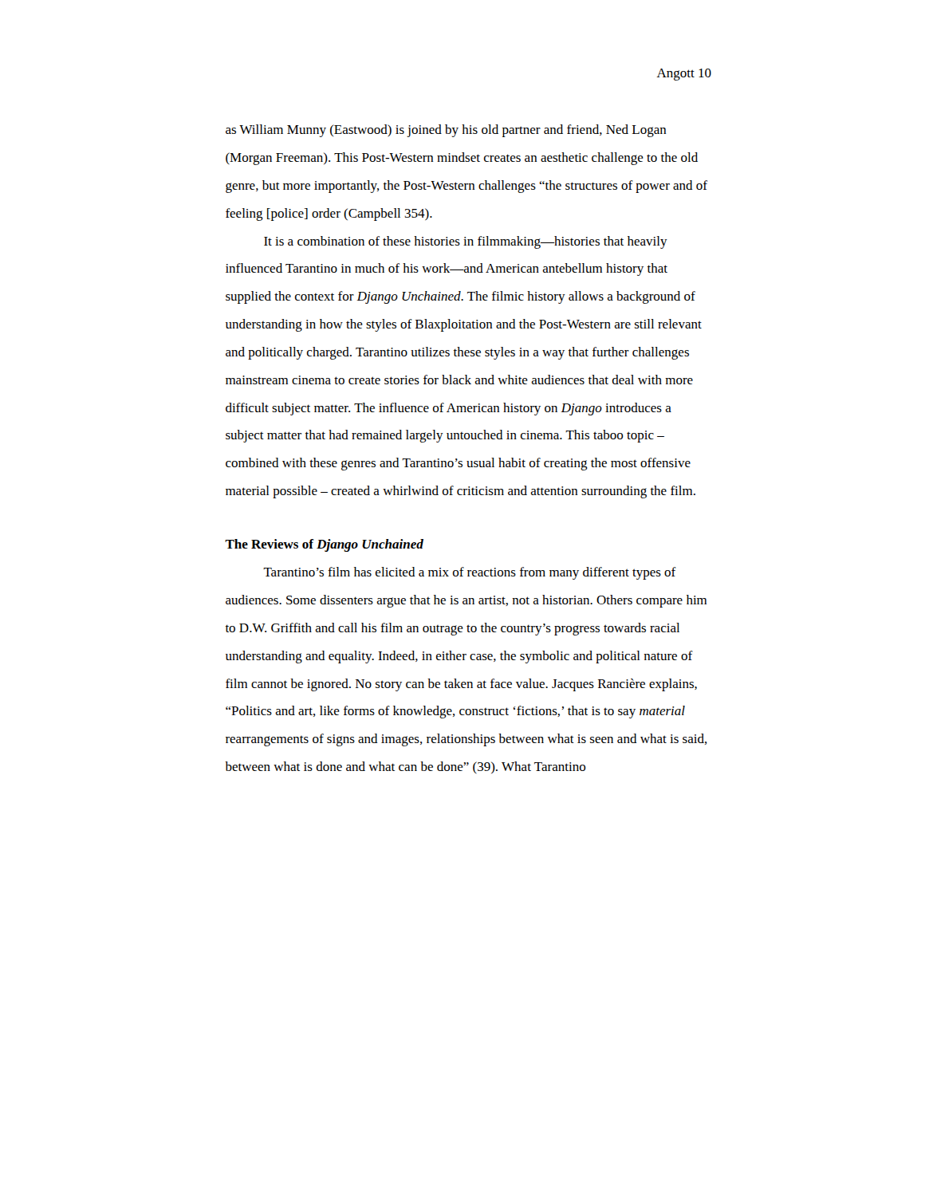Angott 10
as William Munny (Eastwood) is joined by his old partner and friend, Ned Logan (Morgan Freeman). This Post-Western mindset creates an aesthetic challenge to the old genre, but more importantly, the Post-Western challenges “the structures of power and of feeling [police] order (Campbell 354).
It is a combination of these histories in filmmaking—histories that heavily influenced Tarantino in much of his work—and American antebellum history that supplied the context for Django Unchained. The filmic history allows a background of understanding in how the styles of Blaxploitation and the Post-Western are still relevant and politically charged. Tarantino utilizes these styles in a way that further challenges mainstream cinema to create stories for black and white audiences that deal with more difficult subject matter. The influence of American history on Django introduces a subject matter that had remained largely untouched in cinema. This taboo topic – combined with these genres and Tarantino’s usual habit of creating the most offensive material possible – created a whirlwind of criticism and attention surrounding the film.
The Reviews of Django Unchained
Tarantino’s film has elicited a mix of reactions from many different types of audiences. Some dissenters argue that he is an artist, not a historian. Others compare him to D.W. Griffith and call his film an outrage to the country’s progress towards racial understanding and equality. Indeed, in either case, the symbolic and political nature of film cannot be ignored. No story can be taken at face value. Jacques Rancière explains, “Politics and art, like forms of knowledge, construct ‘fictions,’ that is to say material rearrangements of signs and images, relationships between what is seen and what is said, between what is done and what can be done” (39). What Tarantino